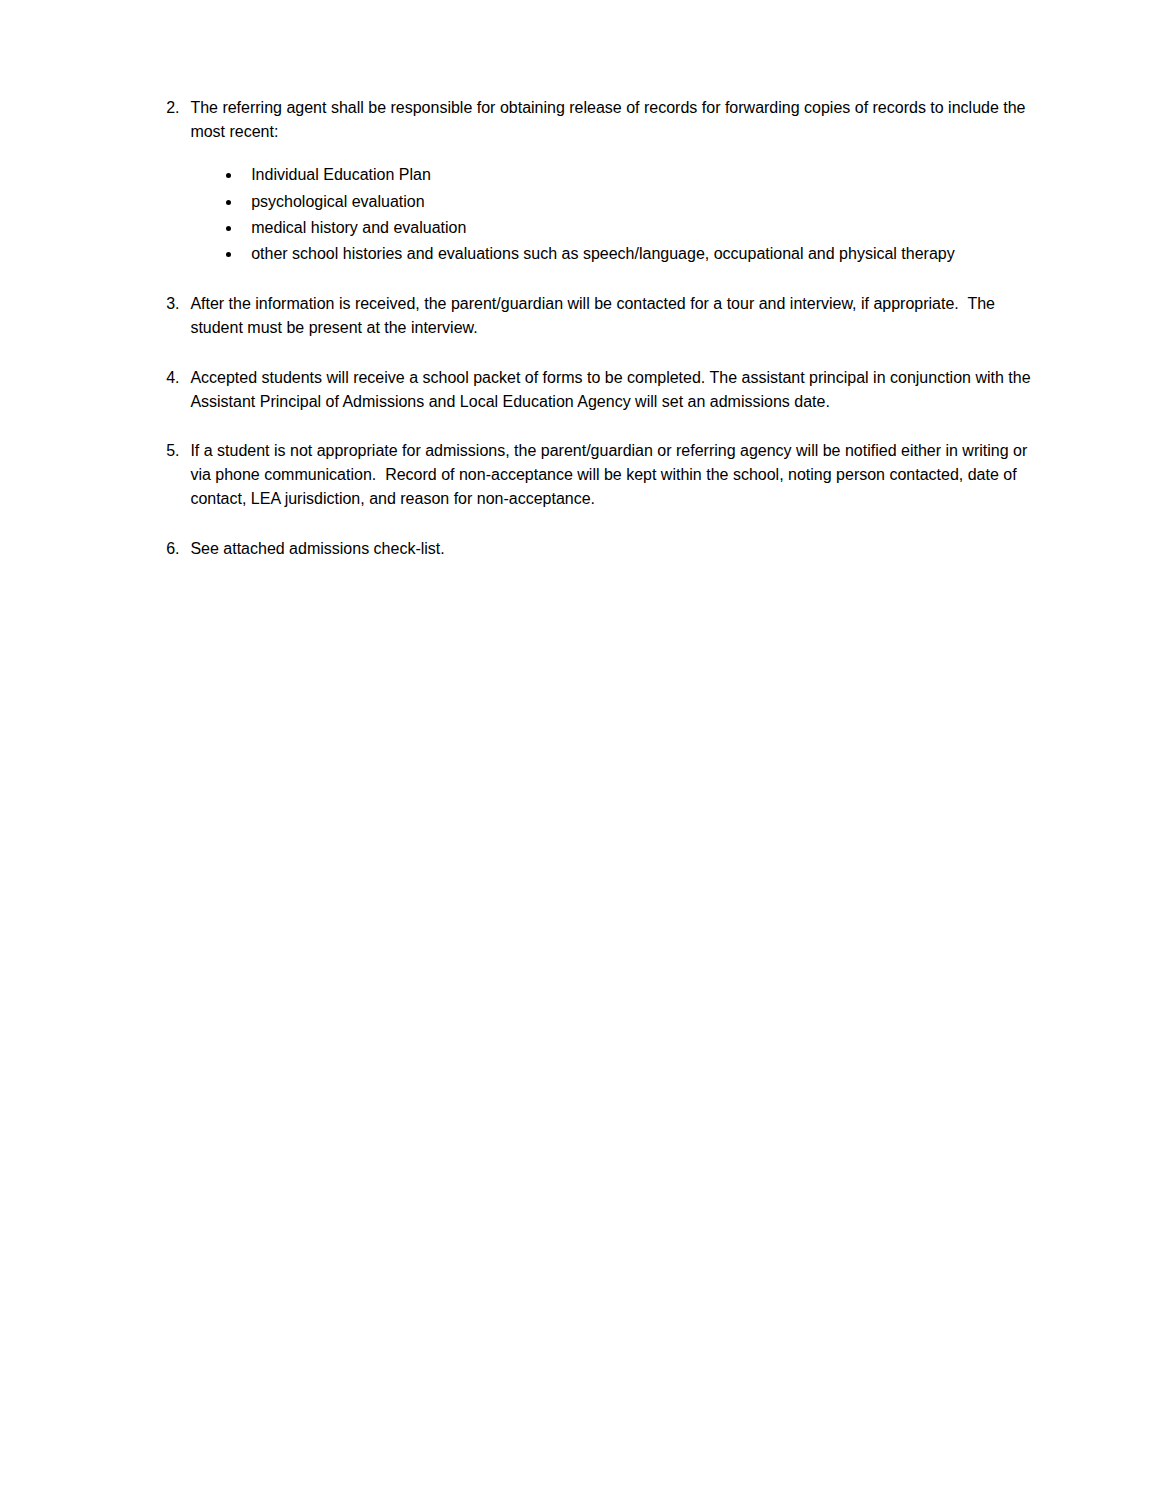The referring agent shall be responsible for obtaining release of records for forwarding copies of records to include the most recent:
Individual Education Plan
psychological evaluation
medical history and evaluation
other school histories and evaluations such as speech/language, occupational and physical therapy
After the information is received, the parent/guardian will be contacted for a tour and interview, if appropriate. The student must be present at the interview.
Accepted students will receive a school packet of forms to be completed. The assistant principal in conjunction with the Assistant Principal of Admissions and Local Education Agency will set an admissions date.
If a student is not appropriate for admissions, the parent/guardian or referring agency will be notified either in writing or via phone communication. Record of non-acceptance will be kept within the school, noting person contacted, date of contact, LEA jurisdiction, and reason for non-acceptance.
See attached admissions check-list.